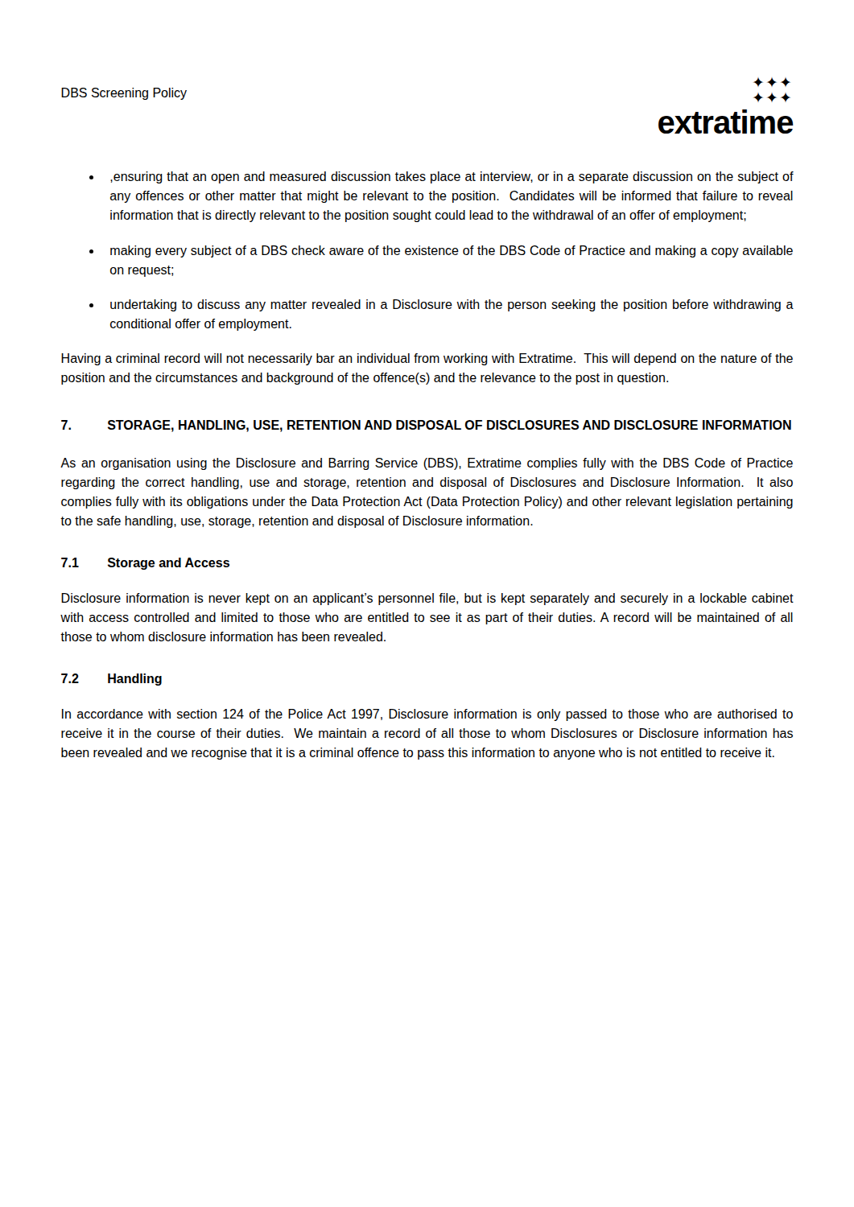DBS Screening Policy
✦✦✦
✦✦✦
extratime
,ensuring that an open and measured discussion takes place at interview, or in a separate discussion on the subject of any offences or other matter that might be relevant to the position. Candidates will be informed that failure to reveal information that is directly relevant to the position sought could lead to the withdrawal of an offer of employment;
making every subject of a DBS check aware of the existence of the DBS Code of Practice and making a copy available on request;
undertaking to discuss any matter revealed in a Disclosure with the person seeking the position before withdrawing a conditional offer of employment.
Having a criminal record will not necessarily bar an individual from working with Extratime. This will depend on the nature of the position and the circumstances and background of the offence(s) and the relevance to the post in question.
7. Storage, handling, use, retention and disposal of disclosures and disclosure information
As an organisation using the Disclosure and Barring Service (DBS), Extratime complies fully with the DBS Code of Practice regarding the correct handling, use and storage, retention and disposal of Disclosures and Disclosure Information. It also complies fully with its obligations under the Data Protection Act (Data Protection Policy) and other relevant legislation pertaining to the safe handling, use, storage, retention and disposal of Disclosure information.
7.1 Storage and Access
Disclosure information is never kept on an applicant’s personnel file, but is kept separately and securely in a lockable cabinet with access controlled and limited to those who are entitled to see it as part of their duties. A record will be maintained of all those to whom disclosure information has been revealed.
7.2 Handling
In accordance with section 124 of the Police Act 1997, Disclosure information is only passed to those who are authorised to receive it in the course of their duties. We maintain a record of all those to whom Disclosures or Disclosure information has been revealed and we recognise that it is a criminal offence to pass this information to anyone who is not entitled to receive it.